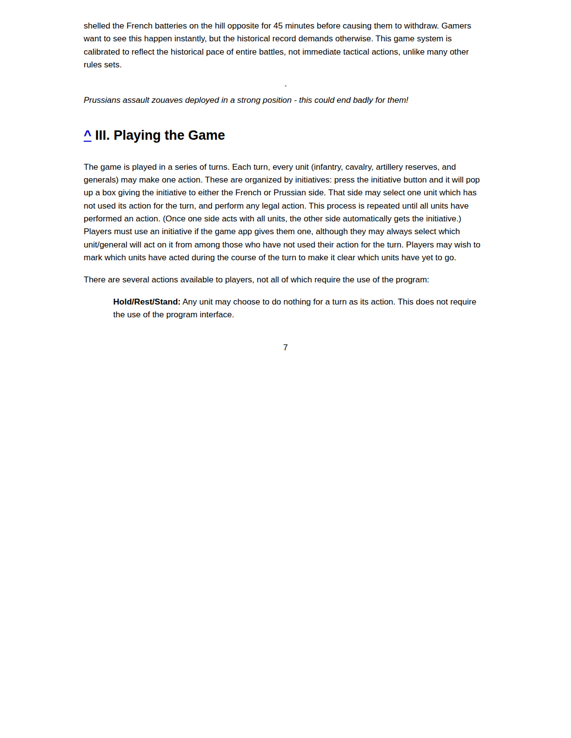shelled the French batteries on the hill opposite for 45 minutes before causing them to withdraw. Gamers want to see this happen instantly, but the historical record demands otherwise. This game system is calibrated to reflect the historical pace of entire battles, not immediate tactical actions, unlike many other rules sets.
Prussians assault zouaves deployed in a strong position - this could end badly for them!
^ III. Playing the Game
The game is played in a series of turns. Each turn, every unit (infantry, cavalry, artillery reserves, and generals) may make one action. These are organized by initiatives: press the initiative button and it will pop up a box giving the initiative to either the French or Prussian side. That side may select one unit which has not used its action for the turn, and perform any legal action. This process is repeated until all units have performed an action. (Once one side acts with all units, the other side automatically gets the initiative.) Players must use an initiative if the game app gives them one, although they may always select which unit/general will act on it from among those who have not used their action for the turn. Players may wish to mark which units have acted during the course of the turn to make it clear which units have yet to go.
There are several actions available to players, not all of which require the use of the program:
Hold/Rest/Stand: Any unit may choose to do nothing for a turn as its action. This does not require the use of the program interface.
7